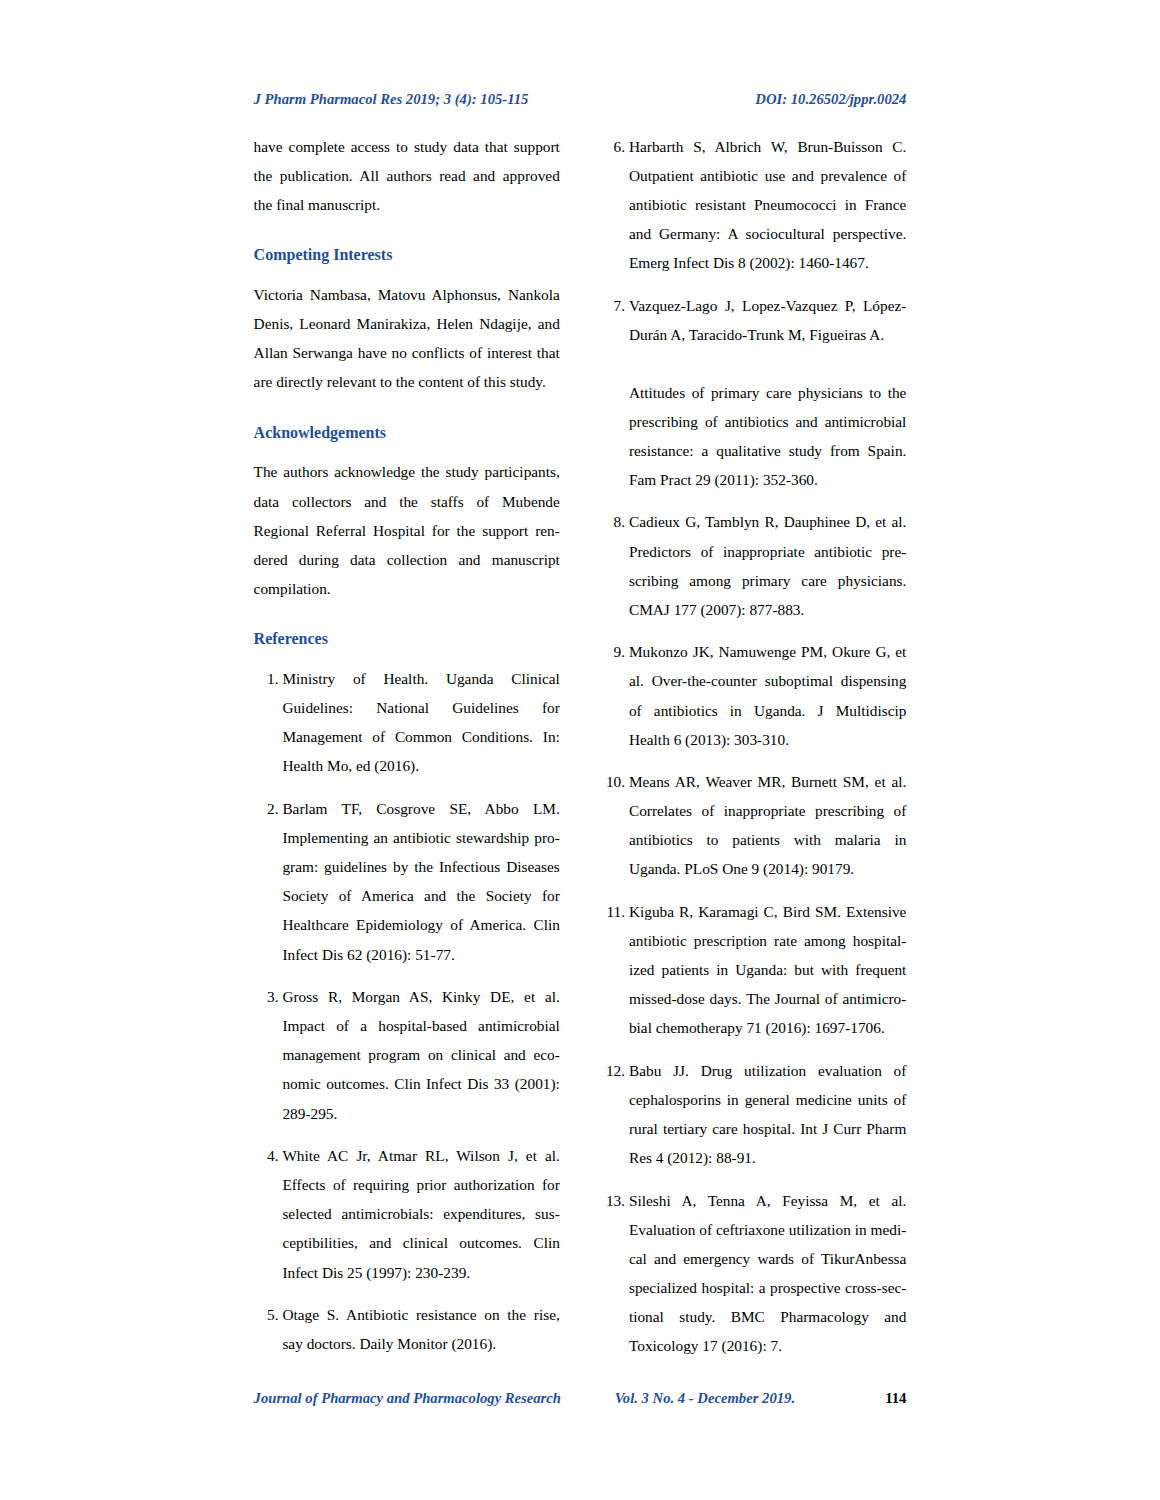J Pharm Pharmacol Res 2019; 3 (4): 105-115
DOI: 10.26502/jppr.0024
have complete access to study data that support the publication. All authors read and approved the final manuscript.
Competing Interests
Victoria Nambasa, Matovu Alphonsus, Nankola Denis, Leonard Manirakiza, Helen Ndagije, and Allan Serwanga have no conflicts of interest that are directly relevant to the content of this study.
Acknowledgements
The authors acknowledge the study participants, data collectors and the staffs of Mubende Regional Referral Hospital for the support rendered during data collection and manuscript compilation.
References
Ministry of Health. Uganda Clinical Guidelines: National Guidelines for Management of Common Conditions. In: Health Mo, ed (2016).
Barlam TF, Cosgrove SE, Abbo LM. Implementing an antibiotic stewardship program: guidelines by the Infectious Diseases Society of America and the Society for Healthcare Epidemiology of America. Clin Infect Dis 62 (2016): 51-77.
Gross R, Morgan AS, Kinky DE, et al. Impact of a hospital-based antimicrobial management program on clinical and economic outcomes. Clin Infect Dis 33 (2001): 289-295.
White AC Jr, Atmar RL, Wilson J, et al. Effects of requiring prior authorization for selected antimicrobials: expenditures, susceptibilities, and clinical outcomes. Clin Infect Dis 25 (1997): 230-239.
Otage S. Antibiotic resistance on the rise, say doctors. Daily Monitor (2016).
Harbarth S, Albrich W, Brun-Buisson C. Outpatient antibiotic use and prevalence of antibiotic resistant Pneumococci in France and Germany: A sociocultural perspective. Emerg Infect Dis 8 (2002): 1460-1467.
Vazquez-Lago J, Lopez-Vazquez P, López-Durán A, Taracido-Trunk M, Figueiras A.
Attitudes of primary care physicians to the prescribing of antibiotics and antimicrobial resistance: a qualitative study from Spain. Fam Pract 29 (2011): 352-360.
Cadieux G, Tamblyn R, Dauphinee D, et al. Predictors of inappropriate antibiotic prescribing among primary care physicians. CMAJ 177 (2007): 877-883.
Mukonzo JK, Namuwenge PM, Okure G, et al. Over-the-counter suboptimal dispensing of antibiotics in Uganda. J Multidiscip Health 6 (2013): 303-310.
Means AR, Weaver MR, Burnett SM, et al. Correlates of inappropriate prescribing of antibiotics to patients with malaria in Uganda. PLoS One 9 (2014): 90179.
Kiguba R, Karamagi C, Bird SM. Extensive antibiotic prescription rate among hospitalized patients in Uganda: but with frequent missed-dose days. The Journal of antimicrobial chemotherapy 71 (2016): 1697-1706.
Babu JJ. Drug utilization evaluation of cephalosporins in general medicine units of rural tertiary care hospital. Int J Curr Pharm Res 4 (2012): 88-91.
Sileshi A, Tenna A, Feyissa M, et al. Evaluation of ceftriaxone utilization in medical and emergency wards of TikurAnbessa specialized hospital: a prospective cross-sectional study. BMC Pharmacology and Toxicology 17 (2016): 7.
Journal of Pharmacy and Pharmacology Research
Vol. 3 No. 4 - December 2019.
114